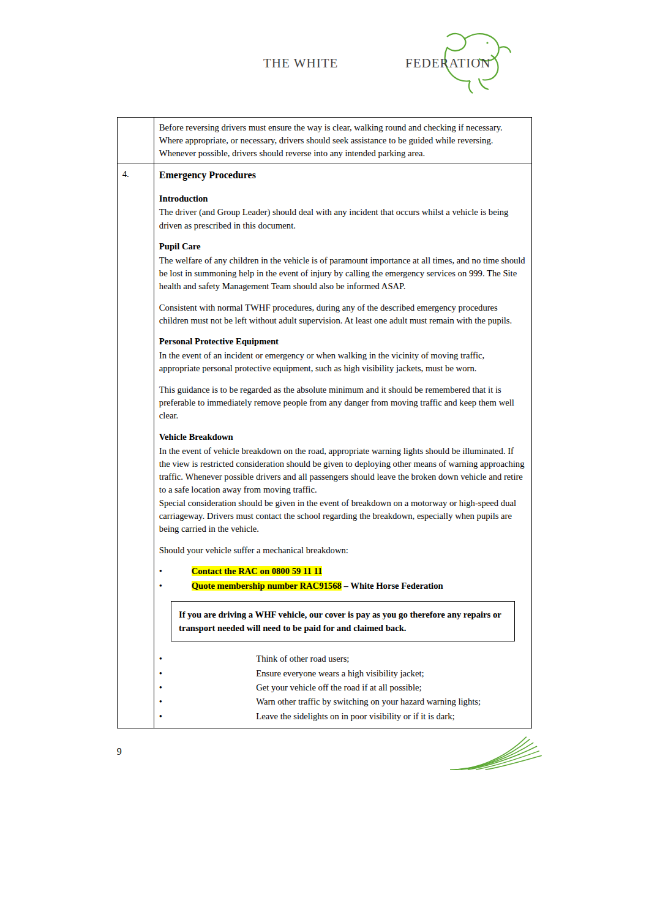THE WHITE FEDERATION
| | Before reversing drivers must ensure the way is clear, walking round and checking if necessary. Where appropriate, or necessary, drivers should seek assistance to be guided while reversing. Whenever possible, drivers should reverse into any intended parking area. |
| 4. | Emergency Procedures Introduction The driver (and Group Leader) should deal with any incident that occurs whilst a vehicle is being driven as prescribed in this document. Pupil Care The welfare of any children in the vehicle is of paramount importance at all times, and no time should be lost in summoning help in the event of injury by calling the emergency services on 999. The Site health and safety Management Team should also be informed ASAP. Consistent with normal TWHF procedures, during any of the described emergency procedures children must not be left without adult supervision. At least one adult must remain with the pupils. Personal Protective Equipment In the event of an incident or emergency or when walking in the vicinity of moving traffic, appropriate personal protective equipment, such as high visibility jackets, must be worn. This guidance is to be regarded as the absolute minimum and it should be remembered that it is preferable to immediately remove people from any danger from moving traffic and keep them well clear. Vehicle Breakdown In the event of vehicle breakdown on the road, appropriate warning lights should be illuminated. If the view is restricted consideration should be given to deploying other means of warning approaching traffic. Whenever possible drivers and all passengers should leave the broken down vehicle and retire to a safe location away from moving traffic. Special consideration should be given in the event of breakdown on a motorway or high-speed dual carriageway. Drivers must contact the school regarding the breakdown, especially when pupils are being carried in the vehicle. Should your vehicle suffer a mechanical breakdown: • Contact the RAC on 0800 59 11 11 • Quote membership number RAC91568 – White Horse Federation If you are driving a WHF vehicle, our cover is pay as you go therefore any repairs or transport needed will need to be paid for and claimed back. • Think of other road users; • Ensure everyone wears a high visibility jacket; • Get your vehicle off the road if at all possible; • Warn other traffic by switching on your hazard warning lights; • Leave the sidelights on in poor visibility or if it is dark; |
9